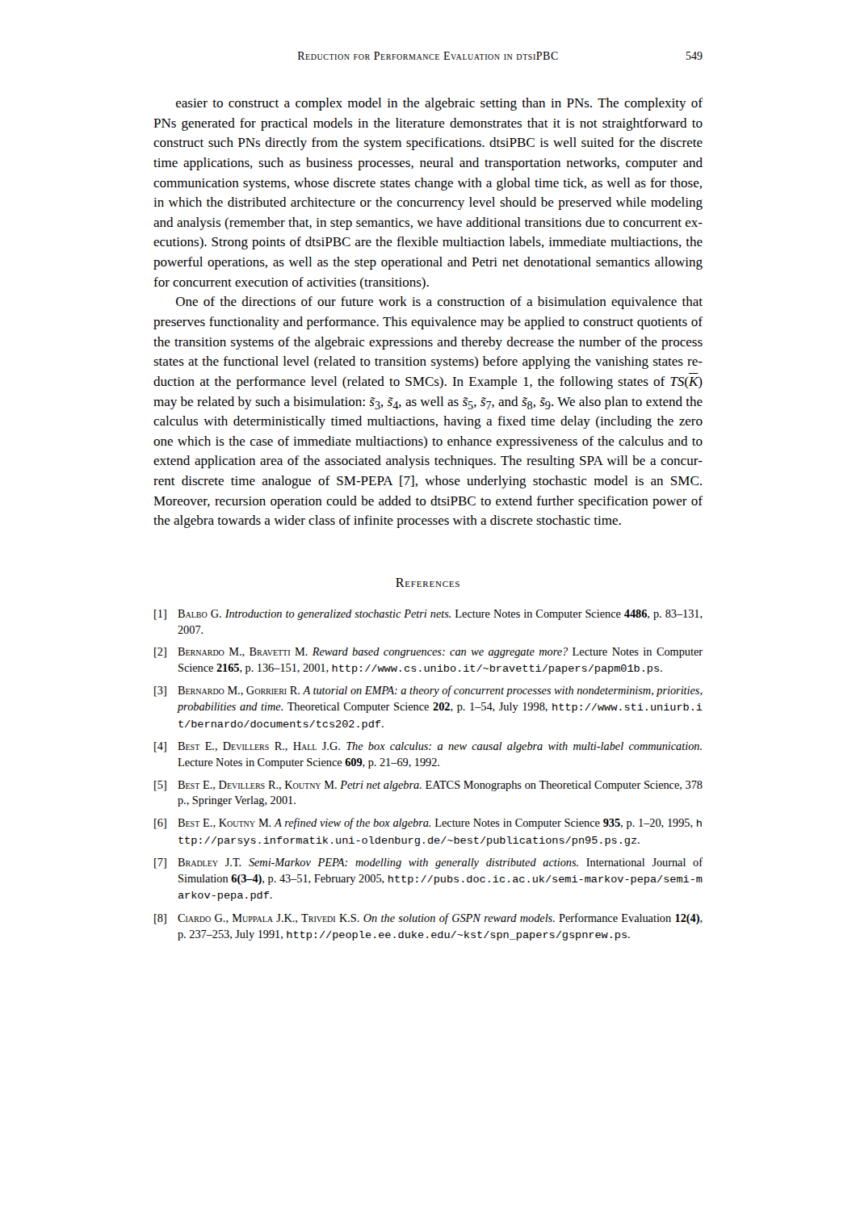Reduction for Performance Evaluation in dtsiPBC 549
easier to construct a complex model in the algebraic setting than in PNs. The complexity of PNs generated for practical models in the literature demonstrates that it is not straightforward to construct such PNs directly from the system specifications. dtsiPBC is well suited for the discrete time applications, such as business processes, neural and transportation networks, computer and communication systems, whose discrete states change with a global time tick, as well as for those, in which the distributed architecture or the concurrency level should be preserved while modeling and analysis (remember that, in step semantics, we have additional transitions due to concurrent executions). Strong points of dtsiPBC are the flexible multiaction labels, immediate multiactions, the powerful operations, as well as the step operational and Petri net denotational semantics allowing for concurrent execution of activities (transitions).
One of the directions of our future work is a construction of a bisimulation equivalence that preserves functionality and performance. This equivalence may be applied to construct quotients of the transition systems of the algebraic expressions and thereby decrease the number of the process states at the functional level (related to transition systems) before applying the vanishing states reduction at the performance level (related to SMCs). In Example 1, the following states of TS(K) may be related by such a bisimulation: s̃3, s̃4, as well as s̃5, s̃7, and s̃8, s̃9. We also plan to extend the calculus with deterministically timed multiactions, having a fixed time delay (including the zero one which is the case of immediate multiactions) to enhance expressiveness of the calculus and to extend application area of the associated analysis techniques. The resulting SPA will be a concurrent discrete time analogue of SM-PEPA [7], whose underlying stochastic model is an SMC. Moreover, recursion operation could be added to dtsiPBC to extend further specification power of the algebra towards a wider class of infinite processes with a discrete stochastic time.
References
[1] Balbo G. Introduction to generalized stochastic Petri nets. Lecture Notes in Computer Science 4486, p. 83–131, 2007.
[2] Bernardo M., Bravetti M. Reward based congruences: can we aggregate more? Lecture Notes in Computer Science 2165, p. 136–151, 2001, http://www.cs.unibo.it/~bravetti/papers/papm01b.ps.
[3] Bernardo M., Gorrieri R. A tutorial on EMPA: a theory of concurrent processes with nondeterminism, priorities, probabilities and time. Theoretical Computer Science 202, p. 1–54, July 1998, http://www.sti.uniurb.it/bernardo/documents/tcs202.pdf.
[4] Best E., Devillers R., Hall J.G. The box calculus: a new causal algebra with multi-label communication. Lecture Notes in Computer Science 609, p. 21–69, 1992.
[5] Best E., Devillers R., Koutny M. Petri net algebra. EATCS Monographs on Theoretical Computer Science, 378 p., Springer Verlag, 2001.
[6] Best E., Koutny M. A refined view of the box algebra. Lecture Notes in Computer Science 935, p. 1–20, 1995, http://parsys.informatik.uni-oldenburg.de/~best/publications/pn95.ps.gz.
[7] Bradley J.T. Semi-Markov PEPA: modelling with generally distributed actions. International Journal of Simulation 6(3–4), p. 43–51, February 2005, http://pubs.doc.ic.ac.uk/semi-markov-pepa/semi-markov-pepa.pdf.
[8] Ciardo G., Muppala J.K., Trivedi K.S. On the solution of GSPN reward models. Performance Evaluation 12(4), p. 237–253, July 1991, http://people.ee.duke.edu/~kst/spn_papers/gspnrew.ps.